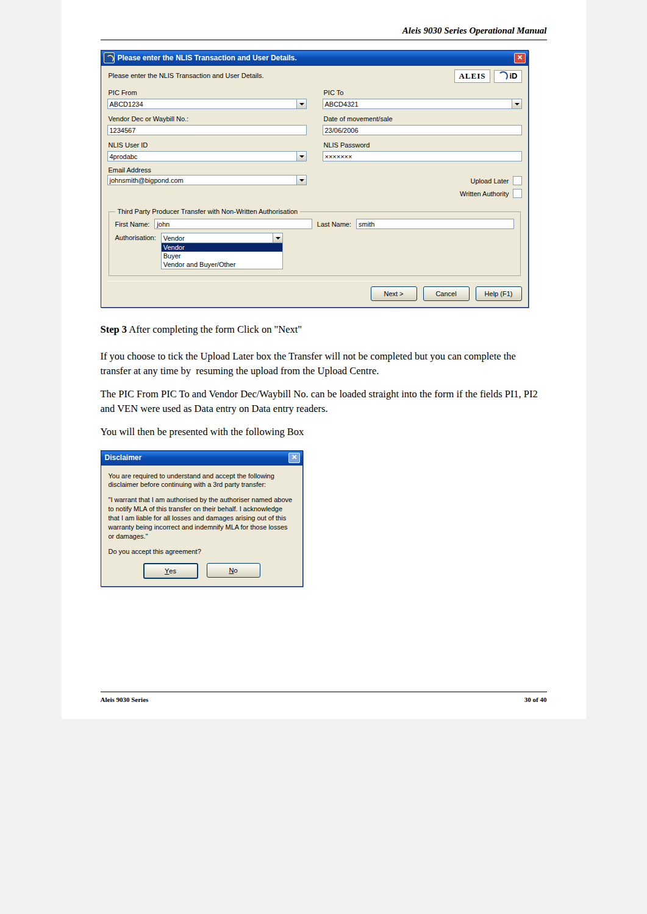Aleis 9030 Series Operational Manual
Please enter the NLIS Transaction and User Details. ✕
Please enter the NLIS Transaction and User Details.
ALEIS iD
PIC From
PIC To
ABCD1234
ABCD4321
Vendor Dec or Waybill No.:
Date of movement/sale
1234567
23/06/2006
NLIS User ID
NLIS Password
4prodabc
×××××××
Email Address
johnsmith@bigpond.com
Upload Later
Written Authority
Third Party Producer Transfer with Non-Written Authorisation
First Name:
john
Last Name:
smith
Authorisation:
Vendor
Vendor
Buyer
Vendor and Buyer/Other
Next >
Cancel
Help (F1)
Step 3 After completing the form Click on "Next"
If you choose to tick the Upload Later box the Transfer will not be completed but you can complete the transfer at any time by resuming the upload from the Upload Centre.
The PIC From PIC To and Vendor Dec/Waybill No. can be loaded straight into the form if the fields PI1, PI2 and VEN were used as Data entry on Data entry readers.
You will then be presented with the following Box
Disclaimer ✕
You are required to understand and accept the following disclaimer before continuing with a 3rd party transfer:
"I warrant that I am authorised by the authoriser named above to notify MLA of this transfer on their behalf. I acknowledge that I am liable for all losses and damages arising out of this warranty being incorrect and indemnify MLA for those losses or damages."
Do you accept this agreement?
Yes
No
Aleis 9030 Series 30 of 40